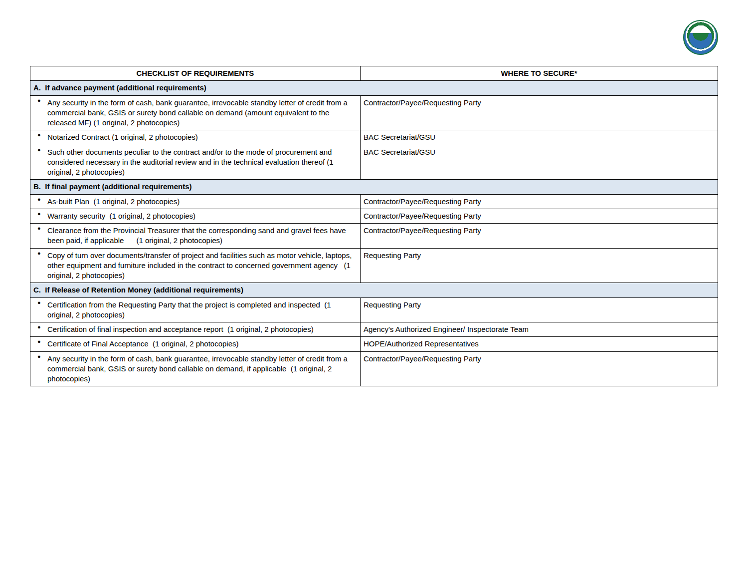| CHECKLIST OF REQUIREMENTS | WHERE TO SECURE* |
| --- | --- |
| A. If advance payment (additional requirements) |
| Any security in the form of cash, bank guarantee, irrevocable standby letter of credit from a commercial bank, GSIS or surety bond callable on demand (amount equivalent to the released MF) (1 original, 2 photocopies) | Contractor/Payee/Requesting Party |
| Notarized Contract (1 original, 2 photocopies) | BAC Secretariat/GSU |
| Such other documents peculiar to the contract and/or to the mode of procurement and considered necessary in the auditorial review and in the technical evaluation thereof (1 original, 2 photocopies) | BAC Secretariat/GSU |
| B. If final payment (additional requirements) |
| As-built Plan (1 original, 2 photocopies) | Contractor/Payee/Requesting Party |
| Warranty security (1 original, 2 photocopies) | Contractor/Payee/Requesting Party |
| Clearance from the Provincial Treasurer that the corresponding sand and gravel fees have been paid, if applicable (1 original, 2 photocopies) | Contractor/Payee/Requesting Party |
| Copy of turn over documents/transfer of project and facilities such as motor vehicle, laptops, other equipment and furniture included in the contract to concerned government agency (1 original, 2 photocopies) | Requesting Party |
| C. If Release of Retention Money (additional requirements) |
| Certification from the Requesting Party that the project is completed and inspected (1 original, 2 photocopies) | Requesting Party |
| Certification of final inspection and acceptance report (1 original, 2 photocopies) | Agency's Authorized Engineer/ Inspectorate Team |
| Certificate of Final Acceptance (1 original, 2 photocopies) | HOPE/Authorized Representatives |
| Any security in the form of cash, bank guarantee, irrevocable standby letter of credit from a commercial bank, GSIS or surety bond callable on demand, if applicable (1 original, 2 photocopies) | Contractor/Payee/Requesting Party |